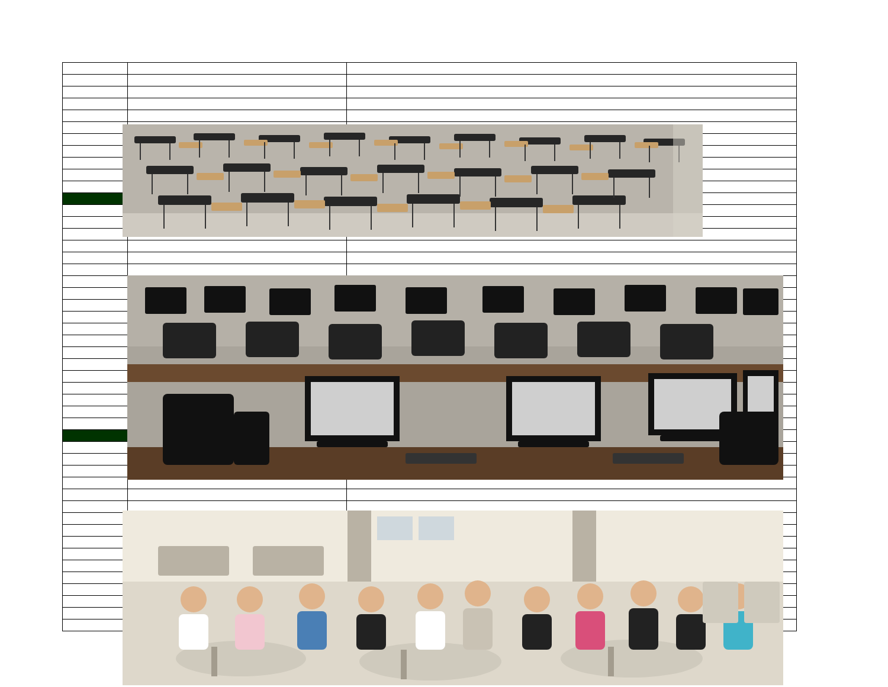| | Computer Centre facilities | |
| | Cafeteria facilities | |